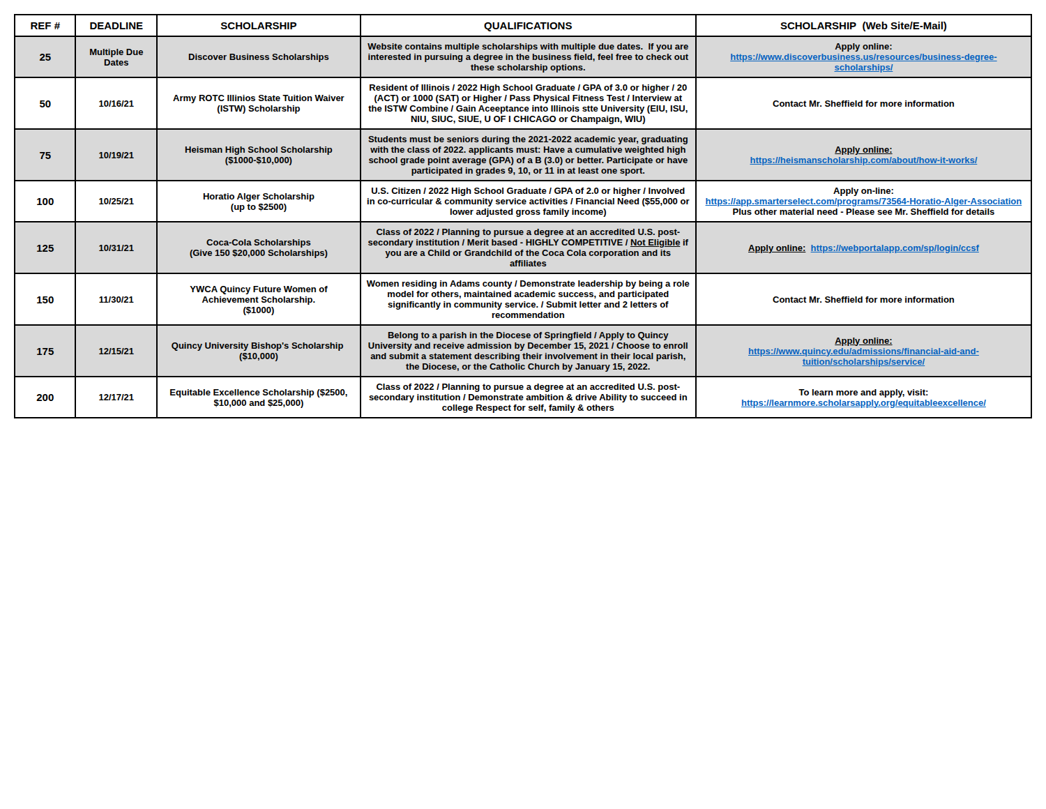| REF # | DEADLINE | SCHOLARSHIP | QUALIFICATIONS | SCHOLARSHIP (Web Site/E-Mail) |
| --- | --- | --- | --- | --- |
| 25 | Multiple Due Dates | Discover Business Scholarships | Website contains multiple scholarships with multiple due dates. If you are interested in pursuing a degree in the business field, feel free to check out these scholarship options. | Apply online: https://www.discoverbusiness.us/resources/business-degree-scholarships/ |
| 50 | 10/16/21 | Army ROTC Illinios State Tuition Waiver (ISTW) Scholarship | Resident of Illinois / 2022 High School Graduate / GPA of 3.0 or higher / 20 (ACT) or 1000 (SAT) or Higher / Pass Physical Fitness Test / Interview at the ISTW Combine / Gain Aceeptance into Illinois stte University (EIU, ISU, NIU, SIUC, SIUE, U OF I CHICAGO or Champaign, WIU) | Contact Mr. Sheffield for more information |
| 75 | 10/19/21 | Heisman High School Scholarship ($1000-$10,000) | Students must be seniors during the 2021-2022 academic year, graduating with the class of 2022. applicants must: Have a cumulative weighted high school grade point average (GPA) of a B (3.0) or better. Participate or have participated in grades 9, 10, or 11 in at least one sport. | Apply online: https://heismanscholarship.com/about/how-it-works/ |
| 100 | 10/25/21 | Horatio Alger Scholarship (up to $2500) | U.S. Citizen / 2022 High School Graduate / GPA of 2.0 or higher / Involved in co-curricular & community service activities / Financial Need ($55,000 or lower adjusted gross family income) | Apply on-line: https://app.smarterselect.com/programs/73564-Horatio-Alger-Association Plus other material need - Please see Mr. Sheffield for details |
| 125 | 10/31/21 | Coca-Cola Scholarships (Give 150 $20,000 Scholarships) | Class of 2022 / Planning to pursue a degree at an accredited U.S. post-secondary institution / Merit based - HIGHLY COMPETITIVE / Not Eligible if you are a Child or Grandchild of the Coca Cola corporation and its affiliates | Apply online: https://webportalapp.com/sp/login/ccsf |
| 150 | 11/30/21 | YWCA Quincy Future Women of Achievement Scholarship. ($1000) | Women residing in Adams county / Demonstrate leadership by being a role model for others, maintained academic success, and participated significantly in community service. / Submit letter and 2 letters of recommendation | Contact Mr. Sheffield for more information |
| 175 | 12/15/21 | Quincy University Bishop's Scholarship ($10,000) | Belong to a parish in the Diocese of Springfield / Apply to Quincy University and receive admission by December 15, 2021 / Choose to enroll and submit a statement describing their involvement in their local parish, the Diocese, or the Catholic Church by January 15, 2022. | Apply online: https://www.quincy.edu/admissions/financial-aid-and-tuition/scholarships/service/ |
| 200 | 12/17/21 | Equitable Excellence Scholarship ($2500, $10,000 and $25,000) | Class of 2022 / Planning to pursue a degree at an accredited U.S. post-secondary institution / Demonstrate ambition & drive Ability to succeed in college Respect for self, family & others | To learn more and apply, visit: https://learnmore.scholarsapply.org/equitableexcellence/ |